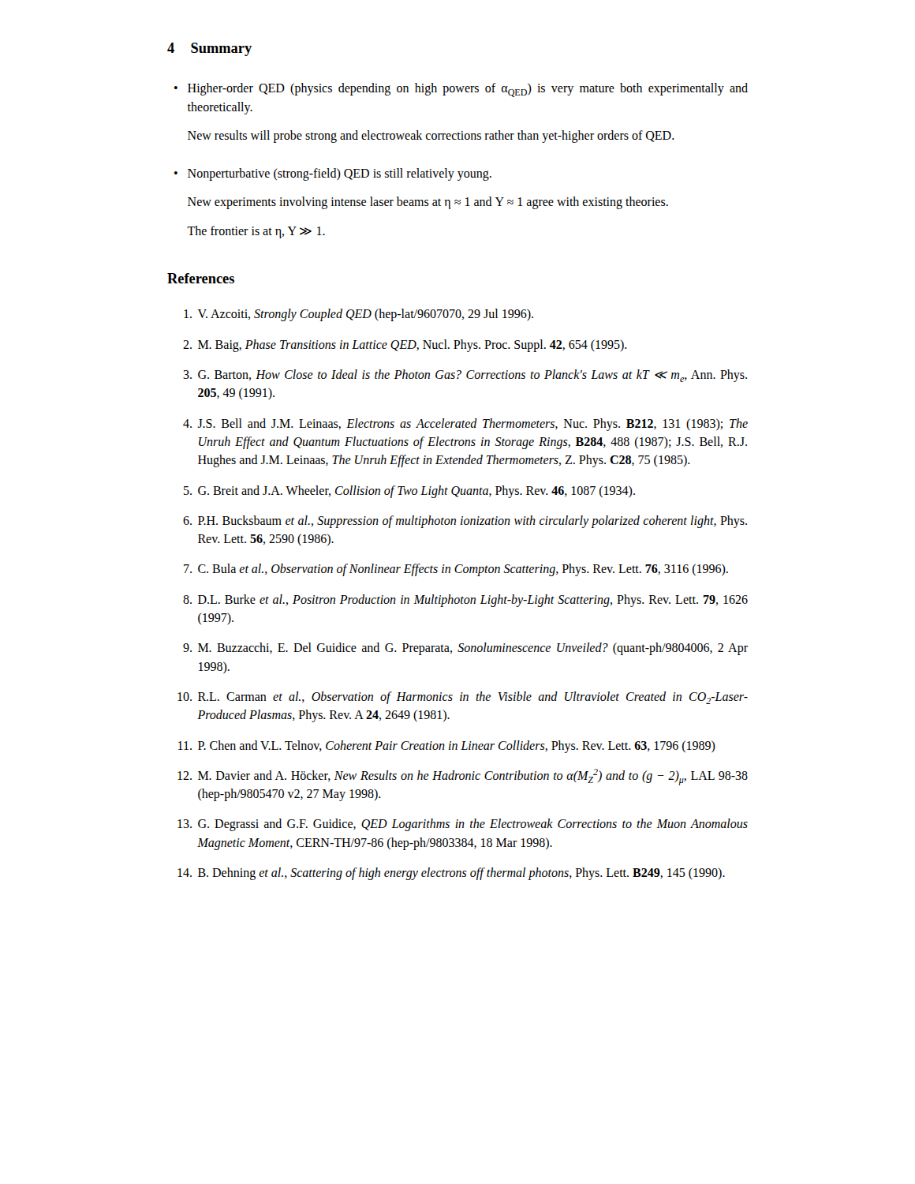4 Summary
Higher-order QED (physics depending on high powers of αQED) is very mature both experimentally and theoretically.
New results will probe strong and electroweak corrections rather than yet-higher orders of QED.
Nonperturbative (strong-field) QED is still relatively young.
New experiments involving intense laser beams at η ≈ 1 and Υ ≈ 1 agree with existing theories.
The frontier is at η, Υ ≫ 1.
References
V. Azcoiti, Strongly Coupled QED (hep-lat/9607070, 29 Jul 1996).
M. Baig, Phase Transitions in Lattice QED, Nucl. Phys. Proc. Suppl. 42, 654 (1995).
G. Barton, How Close to Ideal is the Photon Gas? Corrections to Planck's Laws at kT ≪ me, Ann. Phys. 205, 49 (1991).
J.S. Bell and J.M. Leinaas, Electrons as Accelerated Thermometers, Nuc. Phys. B212, 131 (1983); The Unruh Effect and Quantum Fluctuations of Electrons in Storage Rings, B284, 488 (1987); J.S. Bell, R.J. Hughes and J.M. Leinaas, The Unruh Effect in Extended Thermometers, Z. Phys. C28, 75 (1985).
G. Breit and J.A. Wheeler, Collision of Two Light Quanta, Phys. Rev. 46, 1087 (1934).
P.H. Bucksbaum et al., Suppression of multiphoton ionization with circularly polarized coherent light, Phys. Rev. Lett. 56, 2590 (1986).
C. Bula et al., Observation of Nonlinear Effects in Compton Scattering, Phys. Rev. Lett. 76, 3116 (1996).
D.L. Burke et al., Positron Production in Multiphoton Light-by-Light Scattering, Phys. Rev. Lett. 79, 1626 (1997).
M. Buzzacchi, E. Del Guidice and G. Preparata, Sonoluminescence Unveiled? (quant-ph/9804006, 2 Apr 1998).
R.L. Carman et al., Observation of Harmonics in the Visible and Ultraviolet Created in CO2-Laser-Produced Plasmas, Phys. Rev. A 24, 2649 (1981).
P. Chen and V.L. Telnov, Coherent Pair Creation in Linear Colliders, Phys. Rev. Lett. 63, 1796 (1989)
M. Davier and A. Höcker, New Results on he Hadronic Contribution to α(MZ2) and to (g − 2)μ, LAL 98-38 (hep-ph/9805470 v2, 27 May 1998).
G. Degrassi and G.F. Guidice, QED Logarithms in the Electroweak Corrections to the Muon Anomalous Magnetic Moment, CERN-TH/97-86 (hep-ph/9803384, 18 Mar 1998).
B. Dehning et al., Scattering of high energy electrons off thermal photons, Phys. Lett. B249, 145 (1990).